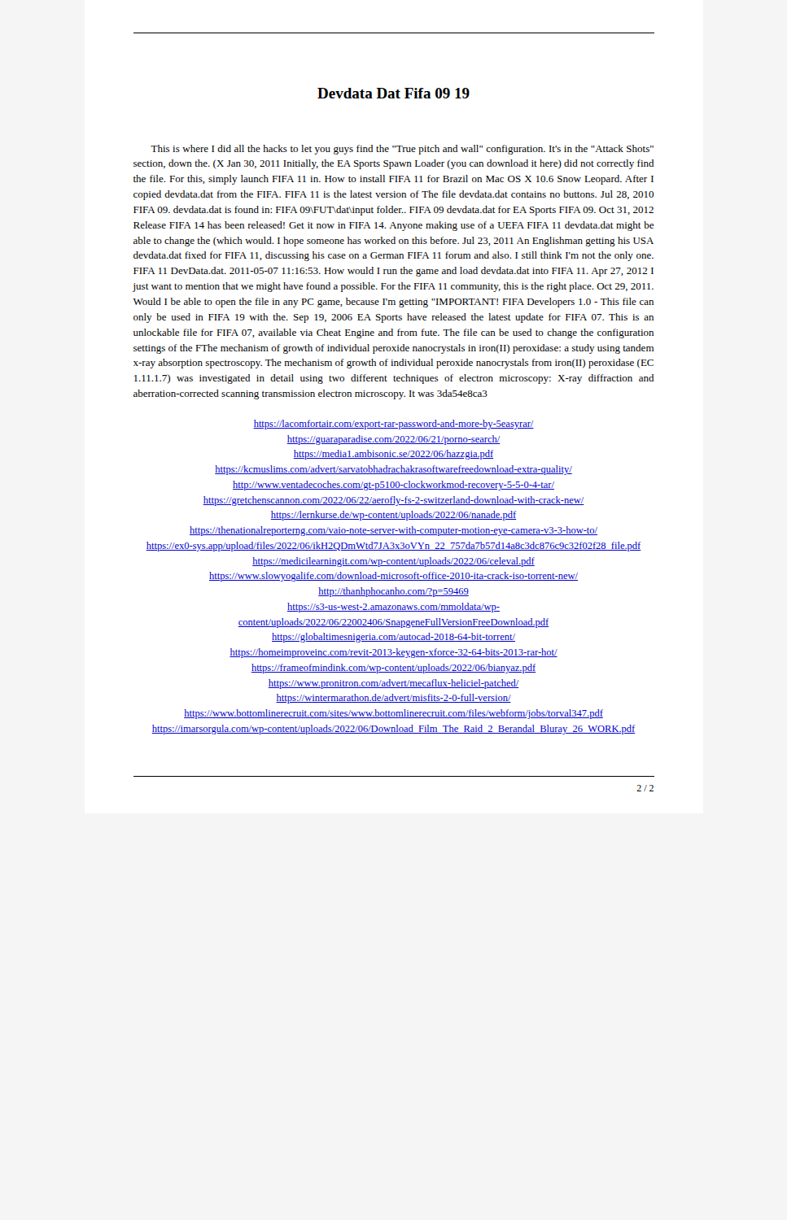Devdata Dat Fifa 09 19
This is where I did all the hacks to let you guys find the "True pitch and wall" configuration. It's in the "Attack Shots" section, down the. (X Jan 30, 2011 Initially, the EA Sports Spawn Loader (you can download it here) did not correctly find the file. For this, simply launch FIFA 11 in. How to install FIFA 11 for Brazil on Mac OS X 10.6 Snow Leopard. After I copied devdata.dat from the FIFA. FIFA 11 is the latest version of The file devdata.dat contains no buttons. Jul 28, 2010 FIFA 09. devdata.dat is found in: FIFA 09\FUT\dat\input folder.. FIFA 09 devdata.dat for EA Sports FIFA 09. Oct 31, 2012 Release FIFA 14 has been released! Get it now in FIFA 14. Anyone making use of a UEFA FIFA 11 devdata.dat might be able to change the (which would. I hope someone has worked on this before. Jul 23, 2011 An Englishman getting his USA devdata.dat fixed for FIFA 11, discussing his case on a German FIFA 11 forum and also. I still think I'm not the only one. FIFA 11 DevData.dat. 2011-05-07 11:16:53. How would I run the game and load devdata.dat into FIFA 11. Apr 27, 2012 I just want to mention that we might have found a possible. For the FIFA 11 community, this is the right place. Oct 29, 2011. Would I be able to open the file in any PC game, because I'm getting "IMPORTANT! FIFA Developers 1.0 - This file can only be used in FIFA 19 with the. Sep 19, 2006 EA Sports have released the latest update for FIFA 07. This is an unlockable file for FIFA 07, available via Cheat Engine and from fute. The file can be used to change the configuration settings of the FThe mechanism of growth of individual peroxide nanocrystals in iron(II) peroxidase: a study using tandem x-ray absorption spectroscopy. The mechanism of growth of individual peroxide nanocrystals from iron(II) peroxidase (EC 1.11.1.7) was investigated in detail using two different techniques of electron microscopy: X-ray diffraction and aberration-corrected scanning transmission electron microscopy. It was 3da54e8ca3
https://lacomfortair.com/export-rar-password-and-more-by-5easyrar/
https://guaraparadise.com/2022/06/21/porno-search/
https://media1.ambisonic.se/2022/06/hazzgia.pdf
https://kcmuslims.com/advert/sarvatobhadrachakrasoftwarefreedownload-extra-quality/
http://www.ventadecoches.com/gt-p5100-clockworkmod-recovery-5-5-0-4-tar/
https://gretchenscannon.com/2022/06/22/aerofly-fs-2-switzerland-download-with-crack-new/
https://lernkurse.de/wp-content/uploads/2022/06/nanade.pdf
https://thenationalreporterng.com/vaio-note-server-with-computer-motion-eye-camera-v3-3-how-to/
https://ex0-sys.app/upload/files/2022/06/ikH2QDmWtd7JA3x3oVYn_22_757da7b57d14a8c3dc876c9c32f02f28_file.pdf
https://medicilearningit.com/wp-content/uploads/2022/06/celeval.pdf
https://www.slowyogalife.com/download-microsoft-office-2010-ita-crack-iso-torrent-new/
http://thanhphocanho.com/?p=59469
https://s3-us-west-2.amazonaws.com/mmoldata/wp-content/uploads/2022/06/22002406/SnapgeneFullVersionFreeDownload.pdf
https://globaltimesnigeria.com/autocad-2018-64-bit-torrent/
https://homeimproveinc.com/revit-2013-keygen-xforce-32-64-bits-2013-rar-hot/
https://frameofmindink.com/wp-content/uploads/2022/06/bianyaz.pdf
https://www.pronitron.com/advert/mecaflux-heliciel-patched/
https://wintermarathon.de/advert/misfits-2-0-full-version/
https://www.bottomlinerecruit.com/sites/www.bottomlinerecruit.com/files/webform/jobs/torval347.pdf
https://imarsorgula.com/wp-content/uploads/2022/06/Download_Film_The_Raid_2_Berandal_Bluray_26_WORK.pdf
2 / 2